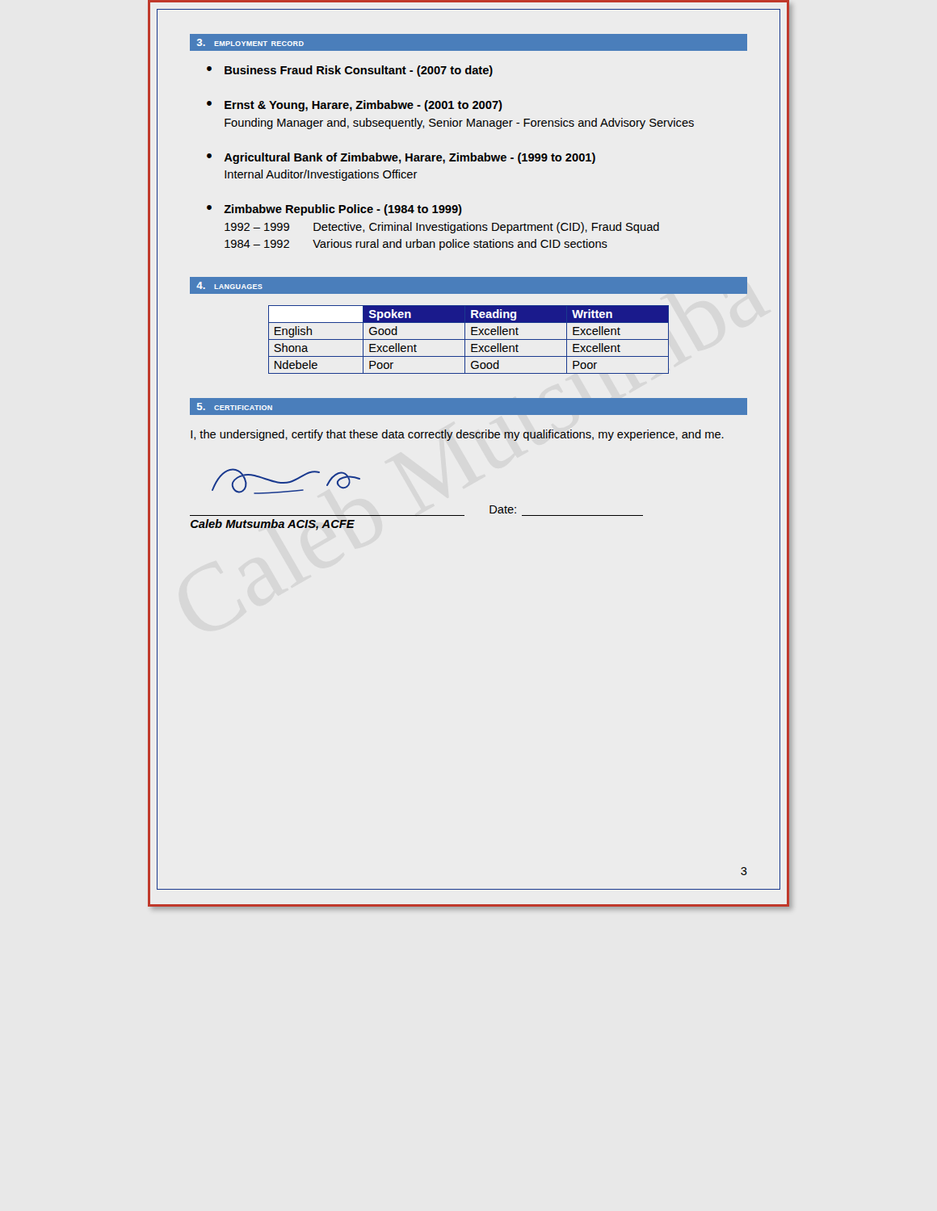Caleb Mutsumba
3. Employment Record
Business Fraud Risk Consultant - (2007 to date)
Ernst & Young, Harare, Zimbabwe - (2001 to 2007) Founding Manager and, subsequently, Senior Manager - Forensics and Advisory Services
Agricultural Bank of Zimbabwe, Harare, Zimbabwe - (1999 to 2001) Internal Auditor/Investigations Officer
Zimbabwe Republic Police - (1984 to 1999) 1992 – 1999 Detective, Criminal Investigations Department (CID), Fraud Squad 1984 – 1992 Various rural and urban police stations and CID sections
4. Languages
| | Spoken | Reading | Written |
| --- | --- | --- | --- |
| English | Good | Excellent | Excellent |
| Shona | Excellent | Excellent | Excellent |
| Ndebele | Poor | Good | Poor |
5. Certification
I, the undersigned, certify that these data correctly describe my qualifications, my experience, and me.
Date:
Caleb Mutsumba ACIS, ACFE
3